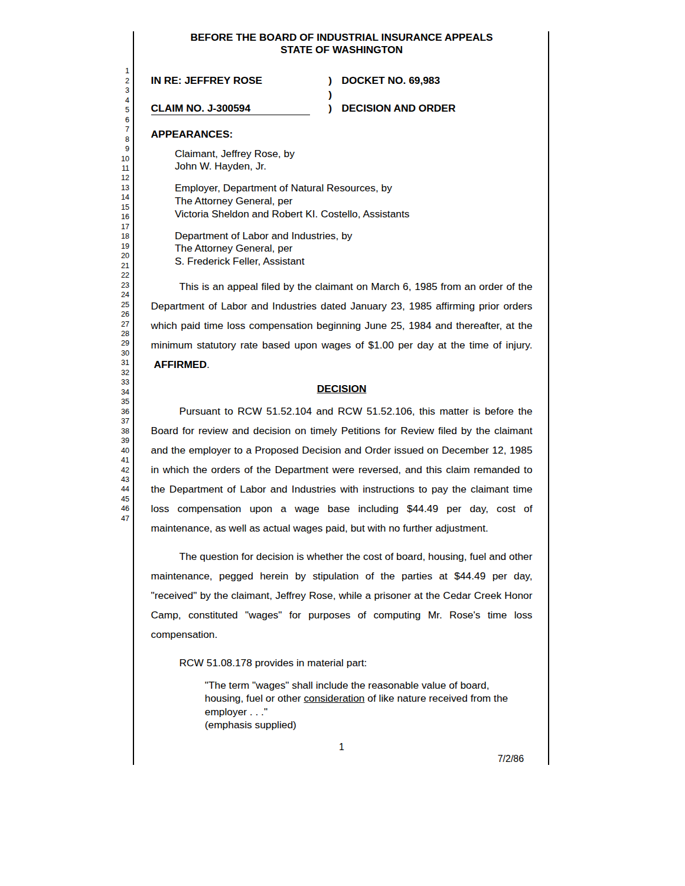1234567891011121314151617181920212223242526272829303132333435363738394041424344454647
BEFORE THE BOARD OF INDUSTRIAL INSURANCE APPEALS
STATE OF WASHINGTON
| IN RE: JEFFREY ROSE | ) | DOCKET NO. 69,983 |
| | ) | |
| CLAIM NO. J-300594 | ) | DECISION AND ORDER |
APPEARANCES:
Claimant, Jeffrey Rose, by
John W. Hayden, Jr.
Employer, Department of Natural Resources, by
The Attorney General, per
Victoria Sheldon and Robert KI. Costello, Assistants
Department of Labor and Industries, by
The Attorney General, per
S. Frederick Feller, Assistant
This is an appeal filed by the claimant on March 6, 1985 from an order of the Department of Labor and Industries dated January 23, 1985 affirming prior orders which paid time loss compensation beginning June 25, 1984 and thereafter, at the minimum statutory rate based upon wages of $1.00 per day at the time of injury. AFFIRMED.
DECISION
Pursuant to RCW 51.52.104 and RCW 51.52.106, this matter is before the Board for review and decision on timely Petitions for Review filed by the claimant and the employer to a Proposed Decision and Order issued on December 12, 1985 in which the orders of the Department were reversed, and this claim remanded to the Department of Labor and Industries with instructions to pay the claimant time loss compensation upon a wage base including $44.49 per day, cost of maintenance, as well as actual wages paid, but with no further adjustment.
The question for decision is whether the cost of board, housing, fuel and other maintenance, pegged herein by stipulation of the parties at $44.49 per day, "received" by the claimant, Jeffrey Rose, while a prisoner at the Cedar Creek Honor Camp, constituted "wages" for purposes of computing Mr. Rose's time loss compensation.
RCW 51.08.178 provides in material part:
"The term "wages" shall include the reasonable value of board, housing, fuel or other consideration of like nature received from the employer . . ."
(emphasis supplied)
1
7/2/86